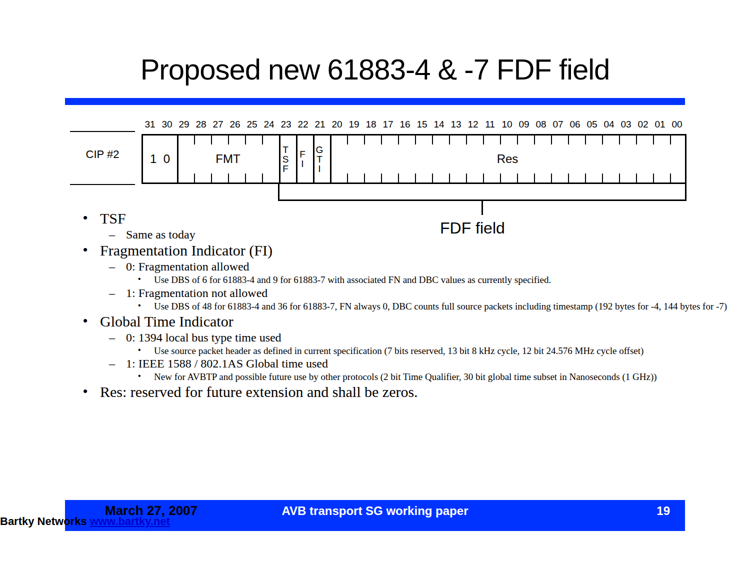Proposed new 61883-4 & -7 FDF field
3130292827262524232221201918171615141312111009080706050403020100
CIP #2
1 0
FMT
T
S
F
F
I
G
T
I
Res
FDF field
TSF
Same as today
Fragmentation Indicator (FI)
0: Fragmentation allowed
Use DBS of 6 for 61883-4 and 9 for 61883-7 with associated FN and DBC values as currently specified.
1: Fragmentation not allowed
Use DBS of 48 for 61883-4 and 36 for 61883-7, FN always 0, DBC counts full source packets including timestamp (192 bytes for -4, 144 bytes for -7)
Global Time Indicator
0: 1394 local bus type time used
Use source packet header as defined in current specification (7 bits reserved, 13 bit 8 kHz cycle, 12 bit 24.576 MHz cycle offset)
1: IEEE 1588 / 802.1AS Global time used
New for AVBTP and possible future use by other protocols (2 bit Time Qualifier, 30 bit global time subset in Nanoseconds (1 GHz))
Res: reserved for future extension and shall be zeros.
March 27, 2007
AVB transport SG working paper
19
Bartky Networks www.bartky.net